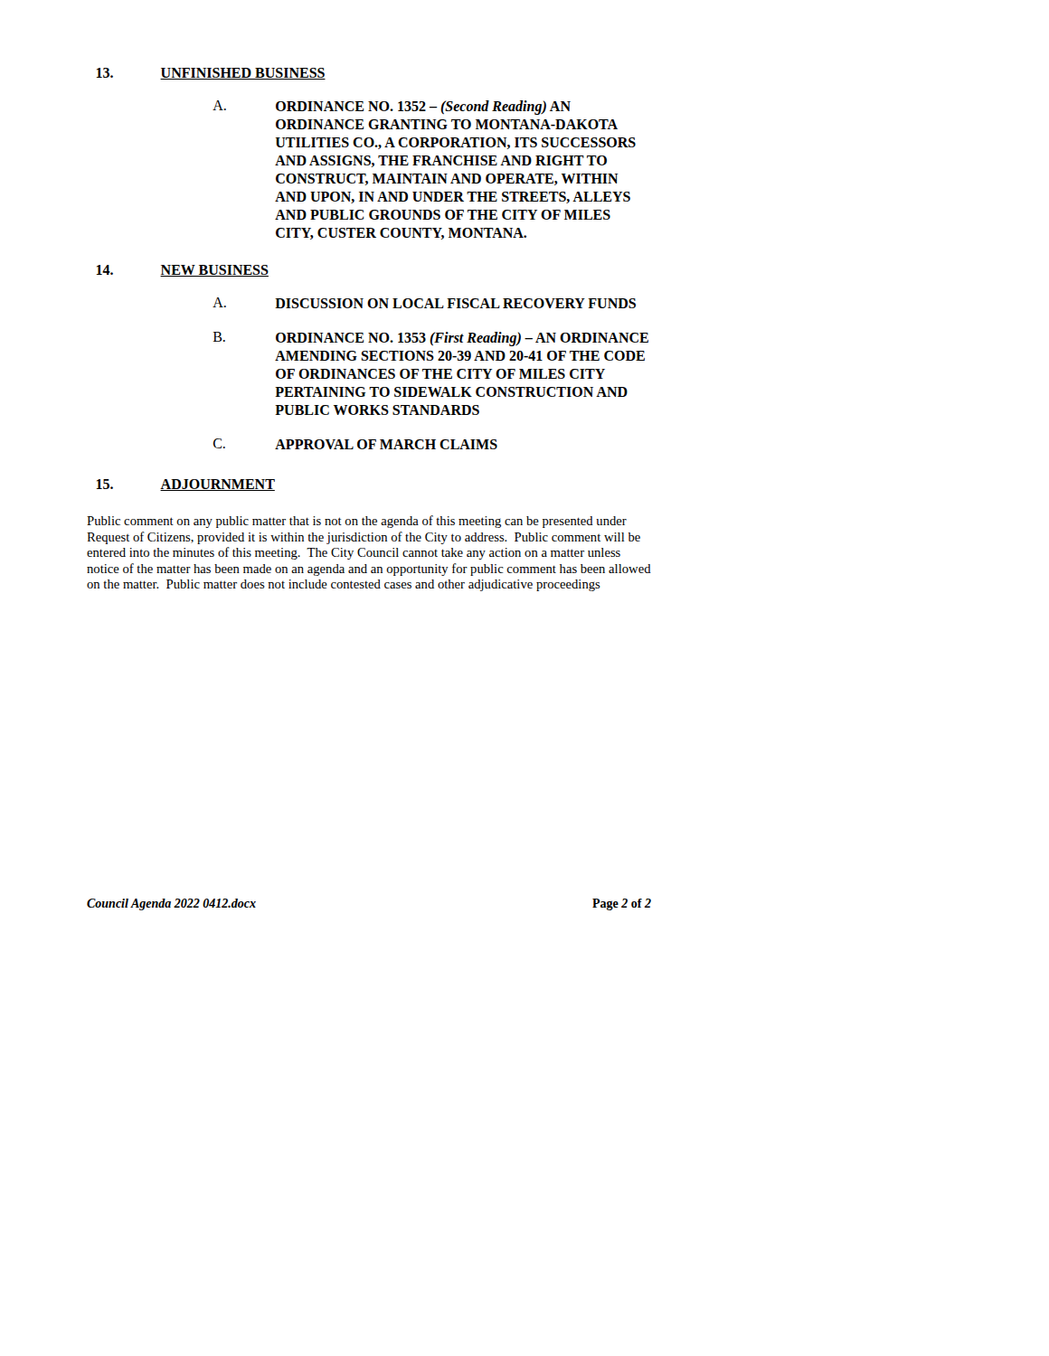13.
Unfinished Business
A.
Ordinance No. 1352 – (Second Reading) An Ordinance Granting to Montana-Dakota Utilities Co., a Corporation, its Successors and Assigns, the Franchise and Right to Construct, Maintain and Operate, Within and Upon, In and Under the Streets, Alleys and Public Grounds of the City of Miles City, Custer County, Montana.
14.
New Business
A.
Discussion on Local Fiscal Recovery Funds
B.
Ordinance No. 1353 (First Reading) – An Ordinance Amending Sections 20-39 and 20-41 of the Code of Ordinances of the City of Miles City Pertaining to Sidewalk Construction and Public Works Standards
C.
Approval of March Claims
15.
Adjournment
Public comment on any public matter that is not on the agenda of this meeting can be presented under Request of Citizens, provided it is within the jurisdiction of the City to address. Public comment will be entered into the minutes of this meeting. The City Council cannot take any action on a matter unless notice of the matter has been made on an agenda and an opportunity for public comment has been allowed on the matter. Public matter does not include contested cases and other adjudicative proceedings
Council Agenda 2022 0412.docx
Page 2 of 2